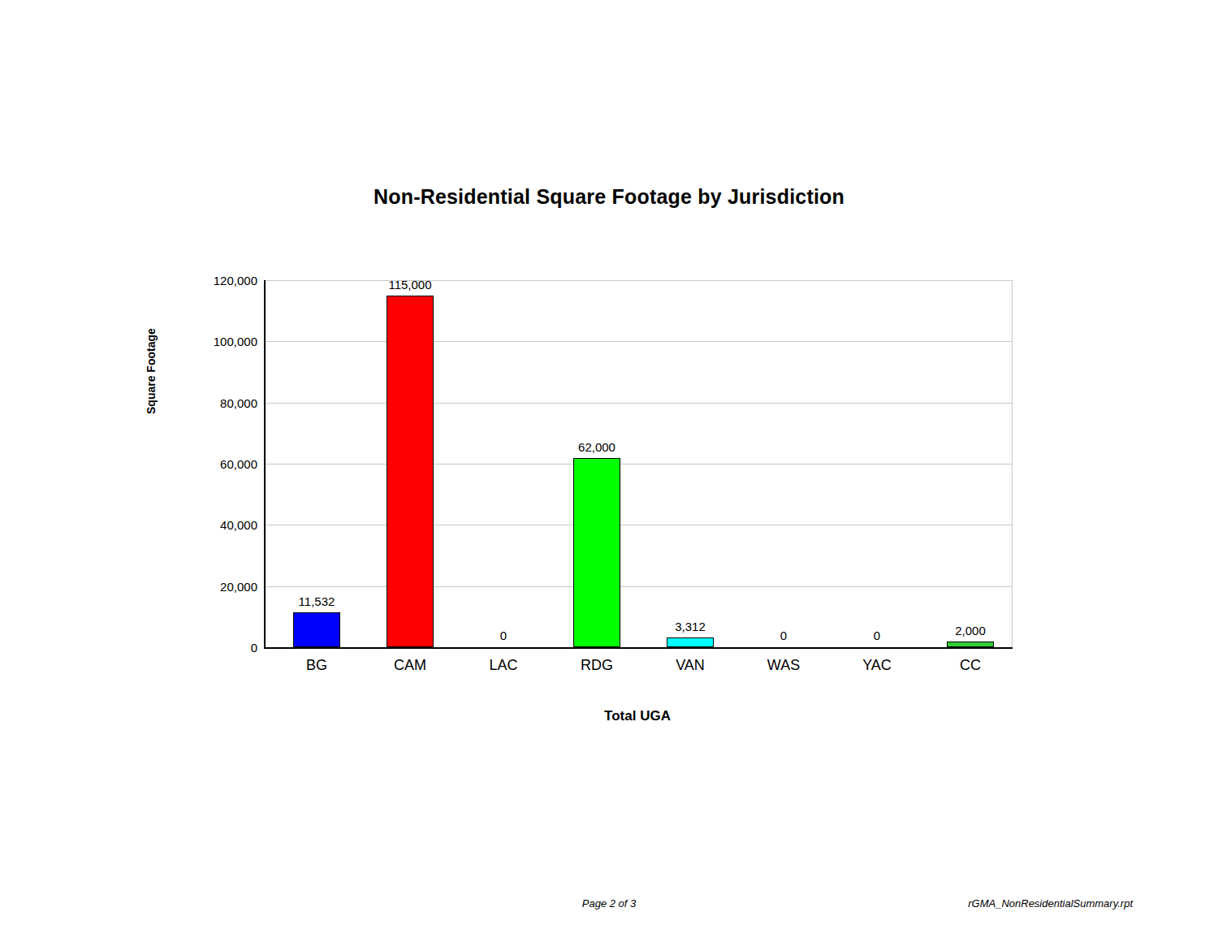Non-Residential Square Footage by Jurisdiction
Square Footage
120,000
100,000
80,000
60,000
40,000
20,000
0
11,532
115,000
0
62,000
3,312
0
0
2,000
BG
CAM
LAC
RDG
VAN
WAS
YAC
CC
Total UGA
Page 2 of 3
rGMA_NonResidentialSummary.rpt